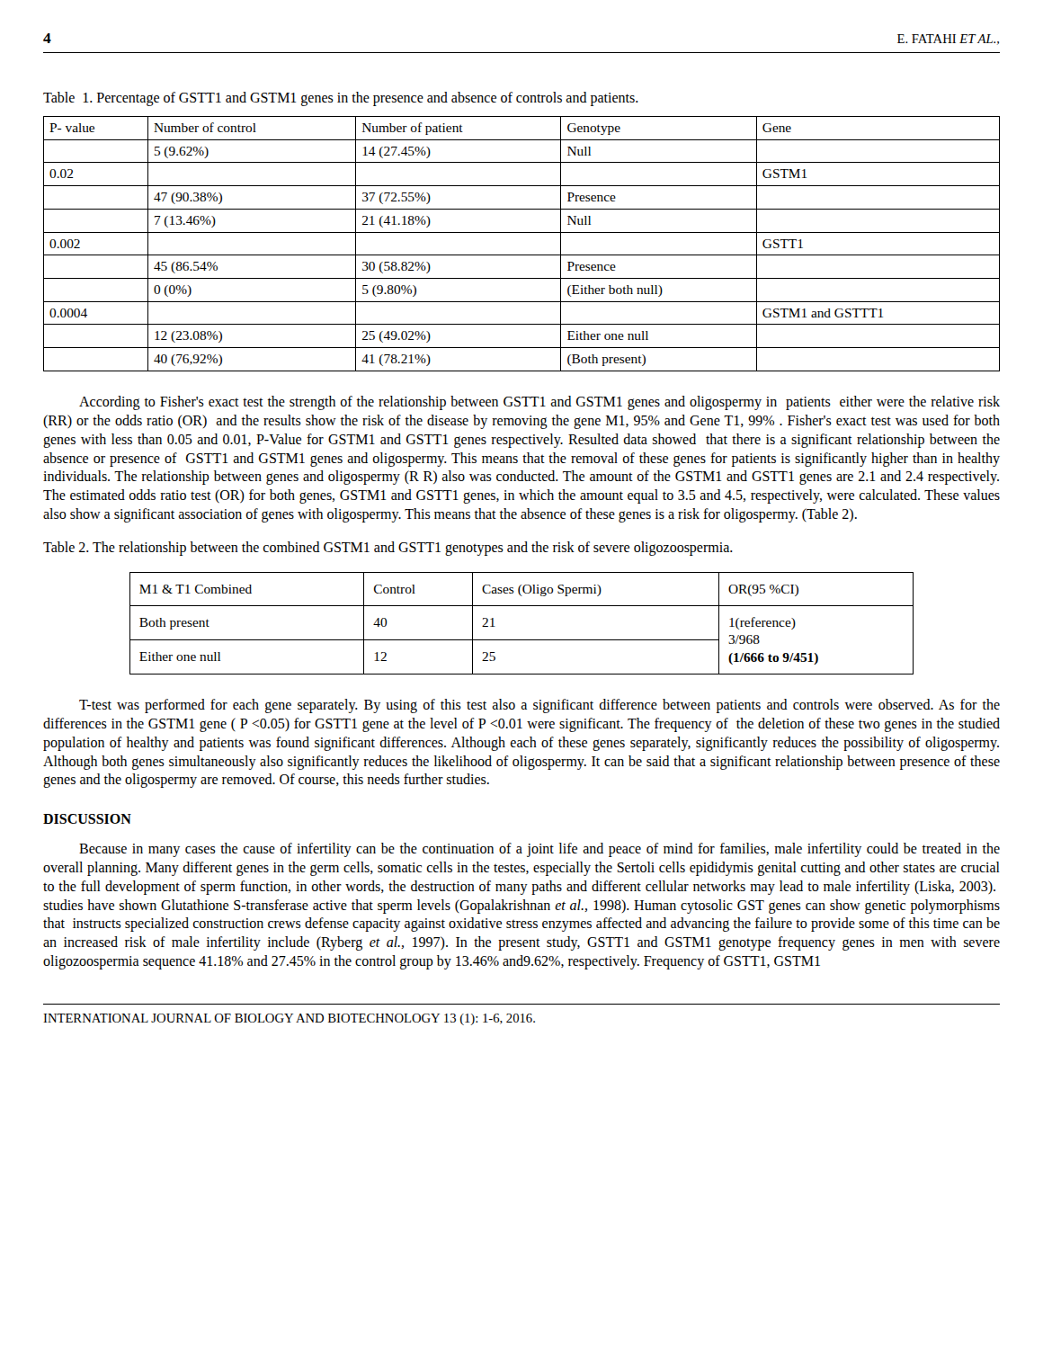4 E. FATAHI ET AL.,
Table 1. Percentage of GSTT1 and GSTM1 genes in the presence and absence of controls and patients.
| P- value | Number of control | Number of patient | Genotype | Gene |
| | 5 (9.62%) | 14 (27.45%) | Null | |
| 0.02 | | | | GSTM1 |
| | 47 (90.38%) | 37 (72.55%) | Presence | |
| | 7 (13.46%) | 21 (41.18%) | Null | |
| 0.002 | | | | GSTT1 |
| | 45 (86.54% | 30 (58.82%) | Presence | |
| | 0 (0%) | 5 (9.80%) | (Either both null) | |
| 0.0004 | | | | GSTM1 and GSTTT1 |
| | 12 (23.08%) | 25 (49.02%) | Either one null | |
| | 40 (76,92%) | 41 (78.21%) | (Both present) | |
According to Fisher's exact test the strength of the relationship between GSTT1 and GSTM1 genes and oligospermy in patients either were the relative risk (RR) or the odds ratio (OR) and the results show the risk of the disease by removing the gene M1, 95% and Gene T1, 99% . Fisher's exact test was used for both genes with less than 0.05 and 0.01, P-Value for GSTM1 and GSTT1 genes respectively. Resulted data showed that there is a significant relationship between the absence or presence of GSTT1 and GSTM1 genes and oligospermy. This means that the removal of these genes for patients is significantly higher than in healthy individuals. The relationship between genes and oligospermy (R R) also was conducted. The amount of the GSTM1 and GSTT1 genes are 2.1 and 2.4 respectively. The estimated odds ratio test (OR) for both genes, GSTM1 and GSTT1 genes, in which the amount equal to 3.5 and 4.5, respectively, were calculated. These values also show a significant association of genes with oligospermy. This means that the absence of these genes is a risk for oligospermy. (Table 2).
Table 2. The relationship between the combined GSTM1 and GSTT1 genotypes and the risk of severe oligozoospermia.
| M1 & T1 Combined | Control | Cases (Oligo Spermi) | OR(95 %CI) |
| Both present | 40 | 21 | 1(reference) 3/968 (1/666 to 9/451) |
| Either one null | 12 | 25 |
T-test was performed for each gene separately. By using of this test also a significant difference between patients and controls were observed. As for the differences in the GSTM1 gene ( P <0.05) for GSTT1 gene at the level of P <0.01 were significant. The frequency of the deletion of these two genes in the studied population of healthy and patients was found significant differences. Although each of these genes separately, significantly reduces the possibility of oligospermy. Although both genes simultaneously also significantly reduces the likelihood of oligospermy. It can be said that a significant relationship between presence of these genes and the oligospermy are removed. Of course, this needs further studies.
Discussion
Because in many cases the cause of infertility can be the continuation of a joint life and peace of mind for families, male infertility could be treated in the overall planning. Many different genes in the germ cells, somatic cells in the testes, especially the Sertoli cells epididymis genital cutting and other states are crucial to the full development of sperm function, in other words, the destruction of many paths and different cellular networks may lead to male infertility (Liska, 2003). studies have shown Glutathione S-transferase active that sperm levels (Gopalakrishnan et al., 1998). Human cytosolic GST genes can show genetic polymorphisms that instructs specialized construction crews defense capacity against oxidative stress enzymes affected and advancing the failure to provide some of this time can be an increased risk of male infertility include (Ryberg et al., 1997). In the present study, GSTT1 and GSTM1 genotype frequency genes in men with severe oligozoospermia sequence 41.18% and 27.45% in the control group by 13.46% and9.62%, respectively. Frequency of GSTT1, GSTM1
INTERNATIONAL JOURNAL OF BIOLOGY AND BIOTECHNOLOGY 13 (1): 1-6, 2016.